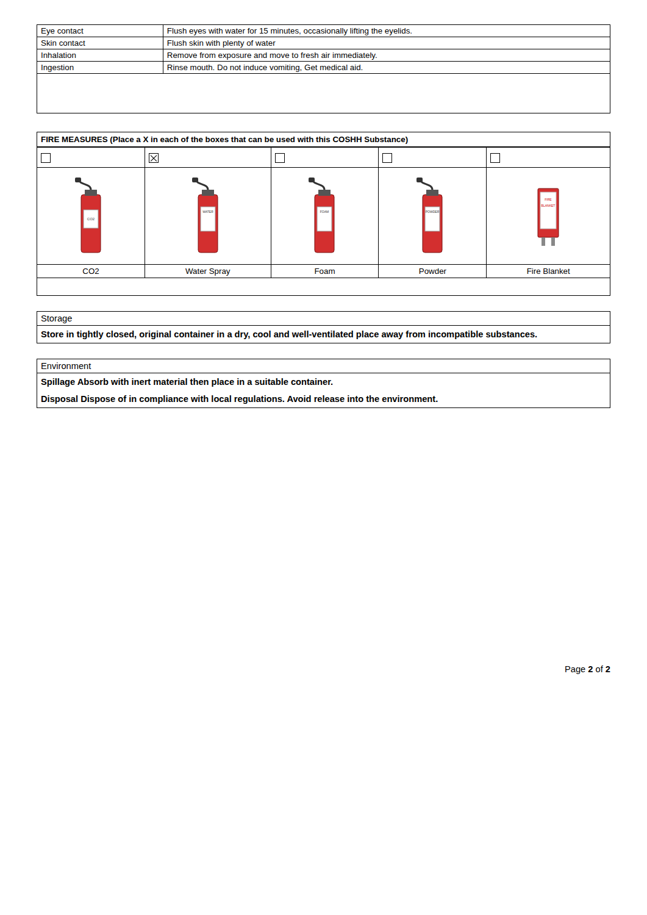| Eye contact | Flush eyes with water for 15 minutes, occasionally lifting the eyelids. |
| Skin contact | Flush skin with plenty of water |
| Inhalation | Remove from exposure and move to fresh air immediately. |
| Ingestion | Rinse mouth. Do not induce vomiting, Get medical aid. |
FIRE MEASURES (Place a X in each of the boxes that can be used with this COSHH Substance)
| CO2 | WATER | FOAM | POWDER | FIRE BLANKET |
| CO2 | Water Spray | Foam | Powder | Fire Blanket |
Storage
Store in tightly closed, original container in a dry, cool and well-ventilated place away from incompatible substances.
Environment
Spillage Absorb with inert material then place in a suitable container.
Disposal Dispose of in compliance with local regulations. Avoid release into the environment.
Page 2 of 2